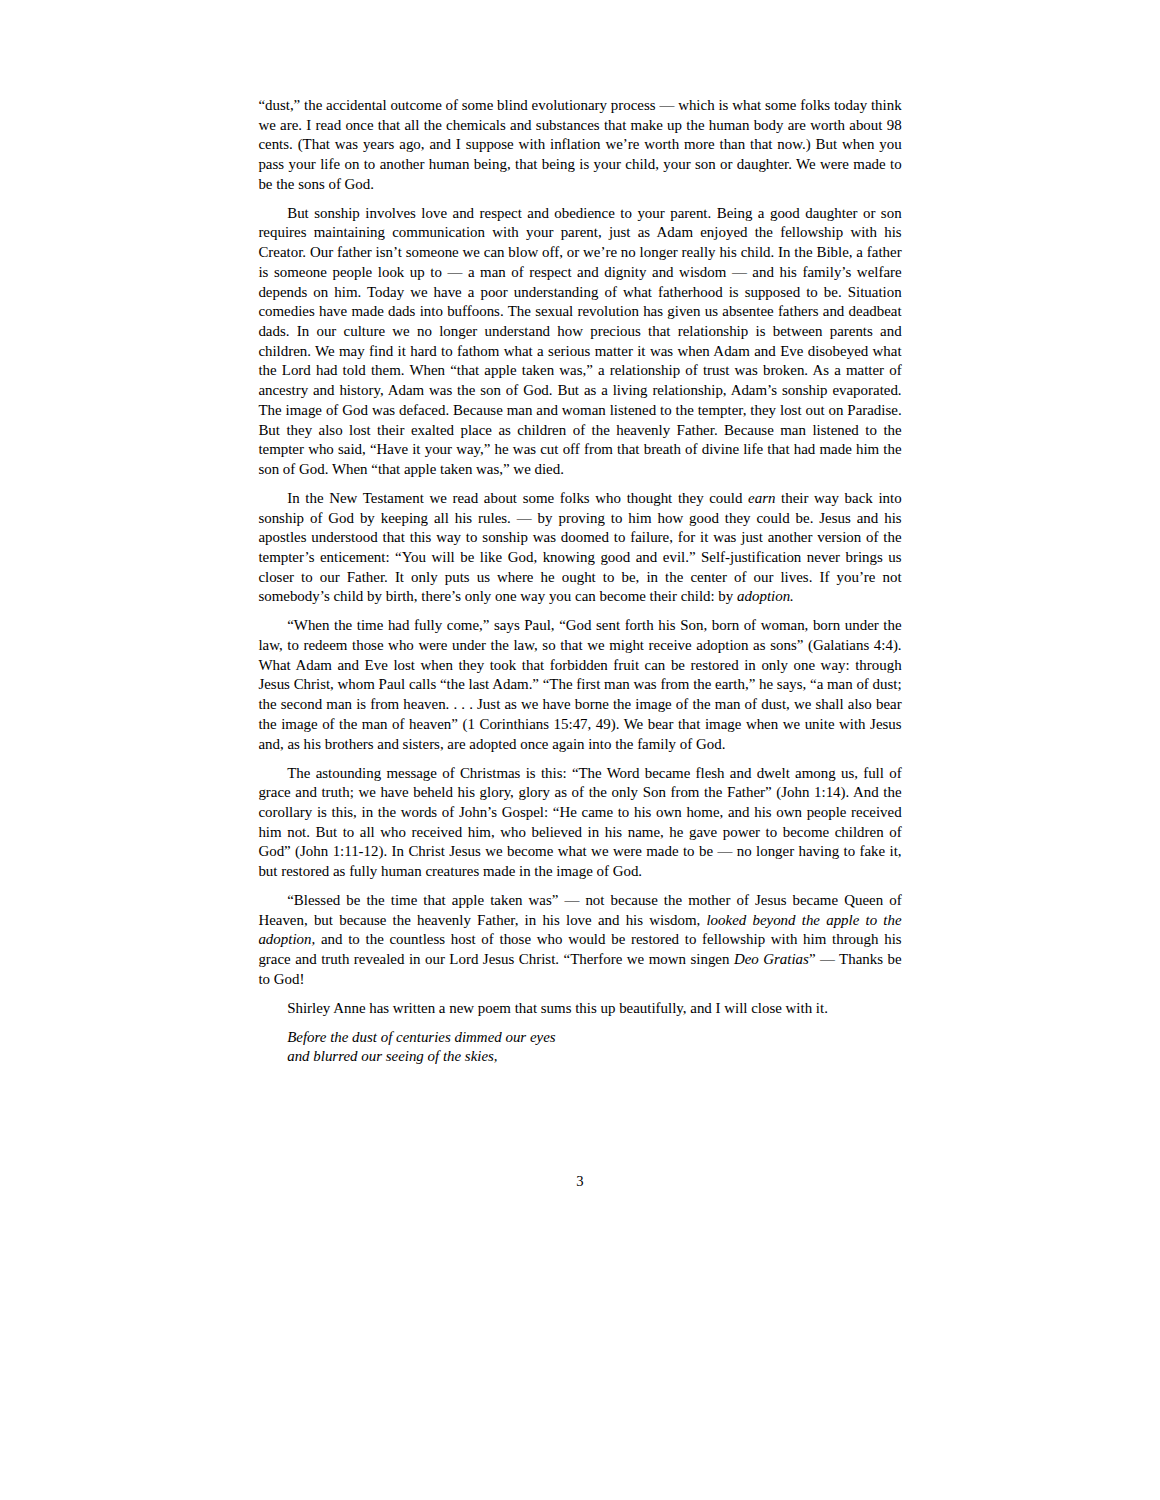“dust,” the accidental outcome of some blind evolutionary process — which is what some folks today think we are. I read once that all the chemicals and substances that make up the human body are worth about 98 cents. (That was years ago, and I suppose with inflation we’re worth more than that now.) But when you pass your life on to another human being, that being is your child, your son or daughter. We were made to be the sons of God.
But sonship involves love and respect and obedience to your parent. Being a good daughter or son requires maintaining communication with your parent, just as Adam enjoyed the fellowship with his Creator. Our father isn’t someone we can blow off, or we’re no longer really his child. In the Bible, a father is someone people look up to — a man of respect and dignity and wisdom — and his family’s welfare depends on him. Today we have a poor understanding of what fatherhood is supposed to be. Situation comedies have made dads into buffoons. The sexual revolution has given us absentee fathers and deadbeat dads. In our culture we no longer understand how precious that relationship is between parents and children. We may find it hard to fathom what a serious matter it was when Adam and Eve disobeyed what the Lord had told them. When “that apple taken was,” a relationship of trust was broken. As a matter of ancestry and history, Adam was the son of God. But as a living relationship, Adam’s sonship evaporated. The image of God was defaced. Because man and woman listened to the tempter, they lost out on Paradise. But they also lost their exalted place as children of the heavenly Father. Because man listened to the tempter who said, “Have it your way,” he was cut off from that breath of divine life that had made him the son of God. When “that apple taken was,” we died.
In the New Testament we read about some folks who thought they could earn their way back into sonship of God by keeping all his rules. — by proving to him how good they could be. Jesus and his apostles understood that this way to sonship was doomed to failure, for it was just another version of the tempter’s enticement: “You will be like God, knowing good and evil.” Self-justification never brings us closer to our Father. It only puts us where he ought to be, in the center of our lives. If you’re not somebody’s child by birth, there’s only one way you can become their child: by adoption.
“When the time had fully come,” says Paul, “God sent forth his Son, born of woman, born under the law, to redeem those who were under the law, so that we might receive adoption as sons” (Galatians 4:4). What Adam and Eve lost when they took that forbidden fruit can be restored in only one way: through Jesus Christ, whom Paul calls “the last Adam.” “The first man was from the earth,” he says, “a man of dust; the second man is from heaven. . . . Just as we have borne the image of the man of dust, we shall also bear the image of the man of heaven” (1 Corinthians 15:47, 49). We bear that image when we unite with Jesus and, as his brothers and sisters, are adopted once again into the family of God.
The astounding message of Christmas is this: “The Word became flesh and dwelt among us, full of grace and truth; we have beheld his glory, glory as of the only Son from the Father” (John 1:14). And the corollary is this, in the words of John’s Gospel: “He came to his own home, and his own people received him not. But to all who received him, who believed in his name, he gave power to become children of God” (John 1:11-12). In Christ Jesus we become what we were made to be — no longer having to fake it, but restored as fully human creatures made in the image of God.
“Blessed be the time that apple taken was” — not because the mother of Jesus became Queen of Heaven, but because the heavenly Father, in his love and his wisdom, looked beyond the apple to the adoption, and to the countless host of those who would be restored to fellowship with him through his grace and truth revealed in our Lord Jesus Christ. “Therfore we mown singen Deo Gratias” — Thanks be to God!
Shirley Anne has written a new poem that sums this up beautifully, and I will close with it.
Before the dust of centuries dimmed our eyes
and blurred our seeing of the skies,
3